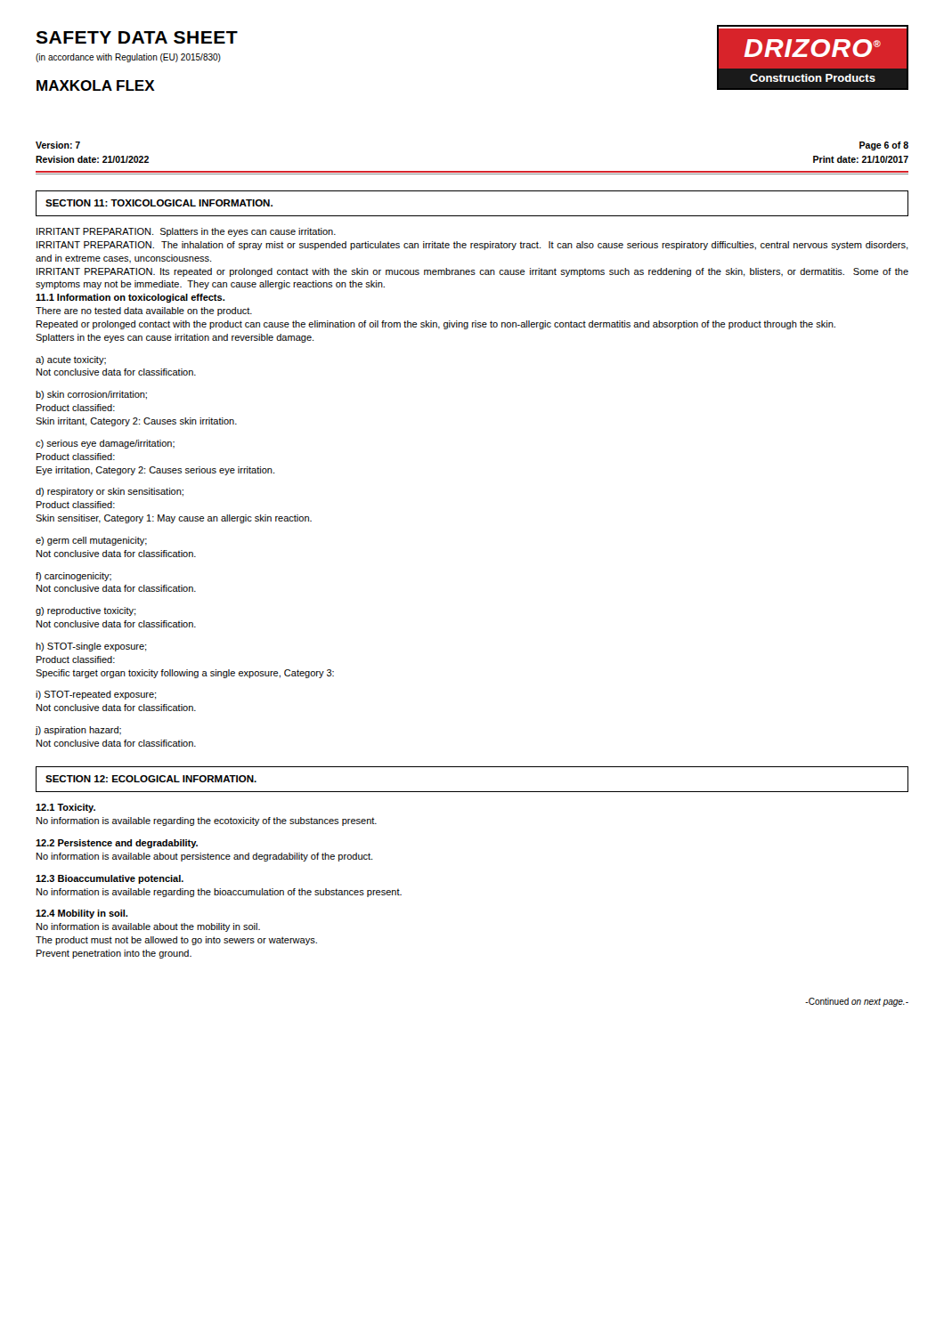SAFETY DATA SHEET
(in accordance with Regulation (EU) 2015/830)
MAXKOLA FLEX
DRIZORO® Construction Products
Version: 7
Revision date: 21/01/2022
Page 6 of 8
Print date: 21/10/2017
SECTION 11: TOXICOLOGICAL INFORMATION.
IRRITANT PREPARATION. Splatters in the eyes can cause irritation.
IRRITANT PREPARATION. The inhalation of spray mist or suspended particulates can irritate the respiratory tract. It can also cause serious respiratory difficulties, central nervous system disorders, and in extreme cases, unconsciousness.
IRRITANT PREPARATION. Its repeated or prolonged contact with the skin or mucous membranes can cause irritant symptoms such as reddening of the skin, blisters, or dermatitis. Some of the symptoms may not be immediate. They can cause allergic reactions on the skin.
11.1 Information on toxicological effects.
There are no tested data available on the product.
Repeated or prolonged contact with the product can cause the elimination of oil from the skin, giving rise to non-allergic contact dermatitis and absorption of the product through the skin.
Splatters in the eyes can cause irritation and reversible damage.
a) acute toxicity;
Not conclusive data for classification.
b) skin corrosion/irritation;
Product classified:
Skin irritant, Category 2: Causes skin irritation.
c) serious eye damage/irritation;
Product classified:
Eye irritation, Category 2: Causes serious eye irritation.
d) respiratory or skin sensitisation;
Product classified:
Skin sensitiser, Category 1: May cause an allergic skin reaction.
e) germ cell mutagenicity;
Not conclusive data for classification.
f) carcinogenicity;
Not conclusive data for classification.
g) reproductive toxicity;
Not conclusive data for classification.
h) STOT-single exposure;
Product classified:
Specific target organ toxicity following a single exposure, Category 3:
i) STOT-repeated exposure;
Not conclusive data for classification.
j) aspiration hazard;
Not conclusive data for classification.
SECTION 12: ECOLOGICAL INFORMATION.
12.1 Toxicity.
No information is available regarding the ecotoxicity of the substances present.
12.2 Persistence and degradability.
No information is available about persistence and degradability of the product.
12.3 Bioaccumulative potencial.
No information is available regarding the bioaccumulation of the substances present.
12.4 Mobility in soil.
No information is available about the mobility in soil.
The product must not be allowed to go into sewers or waterways.
Prevent penetration into the ground.
-Continued on next page.-